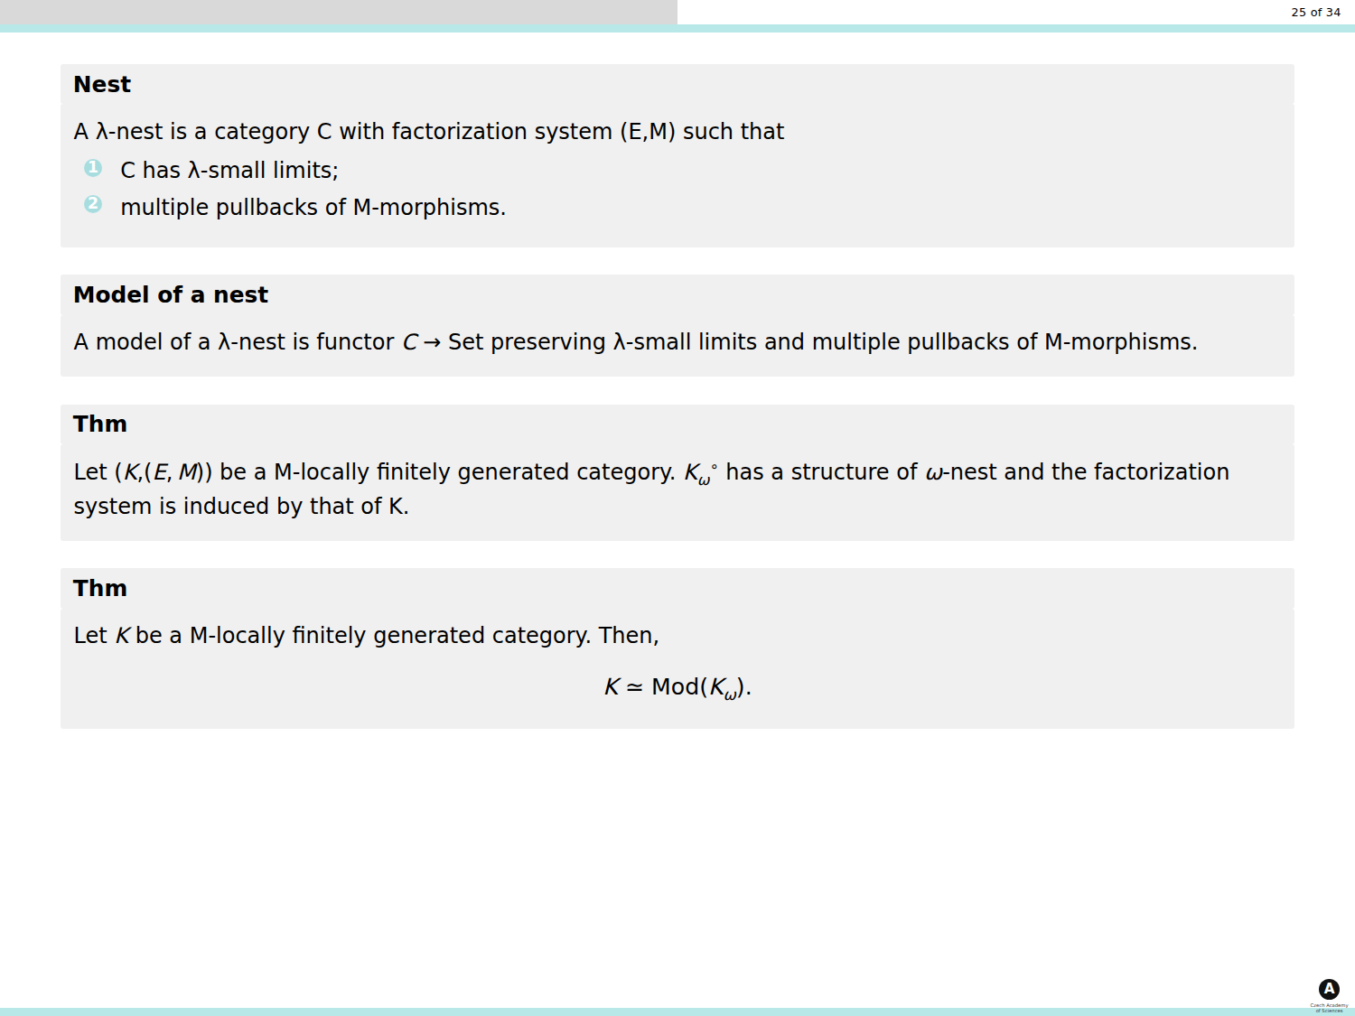25 of 34
Nest
A λ-nest is a category C with factorization system (E,M) such that
1 C has λ-small limits;
2multiple pullbacks of M-morphisms.
Model of a nest
A model of a λ-nest is functor C → Set preserving λ-small limits and multiple pullbacks of M-morphisms.
Thm
Let (K,(E, M)) be a M-locally finitely generated category. Kω∘ has a structure of ω-nest and the factorization system is induced by that of K.
Thm
Let K be a M-locally finitely generated category. Then,
K ≃ Mod(Kω).
A Czech Academy
of Sciences